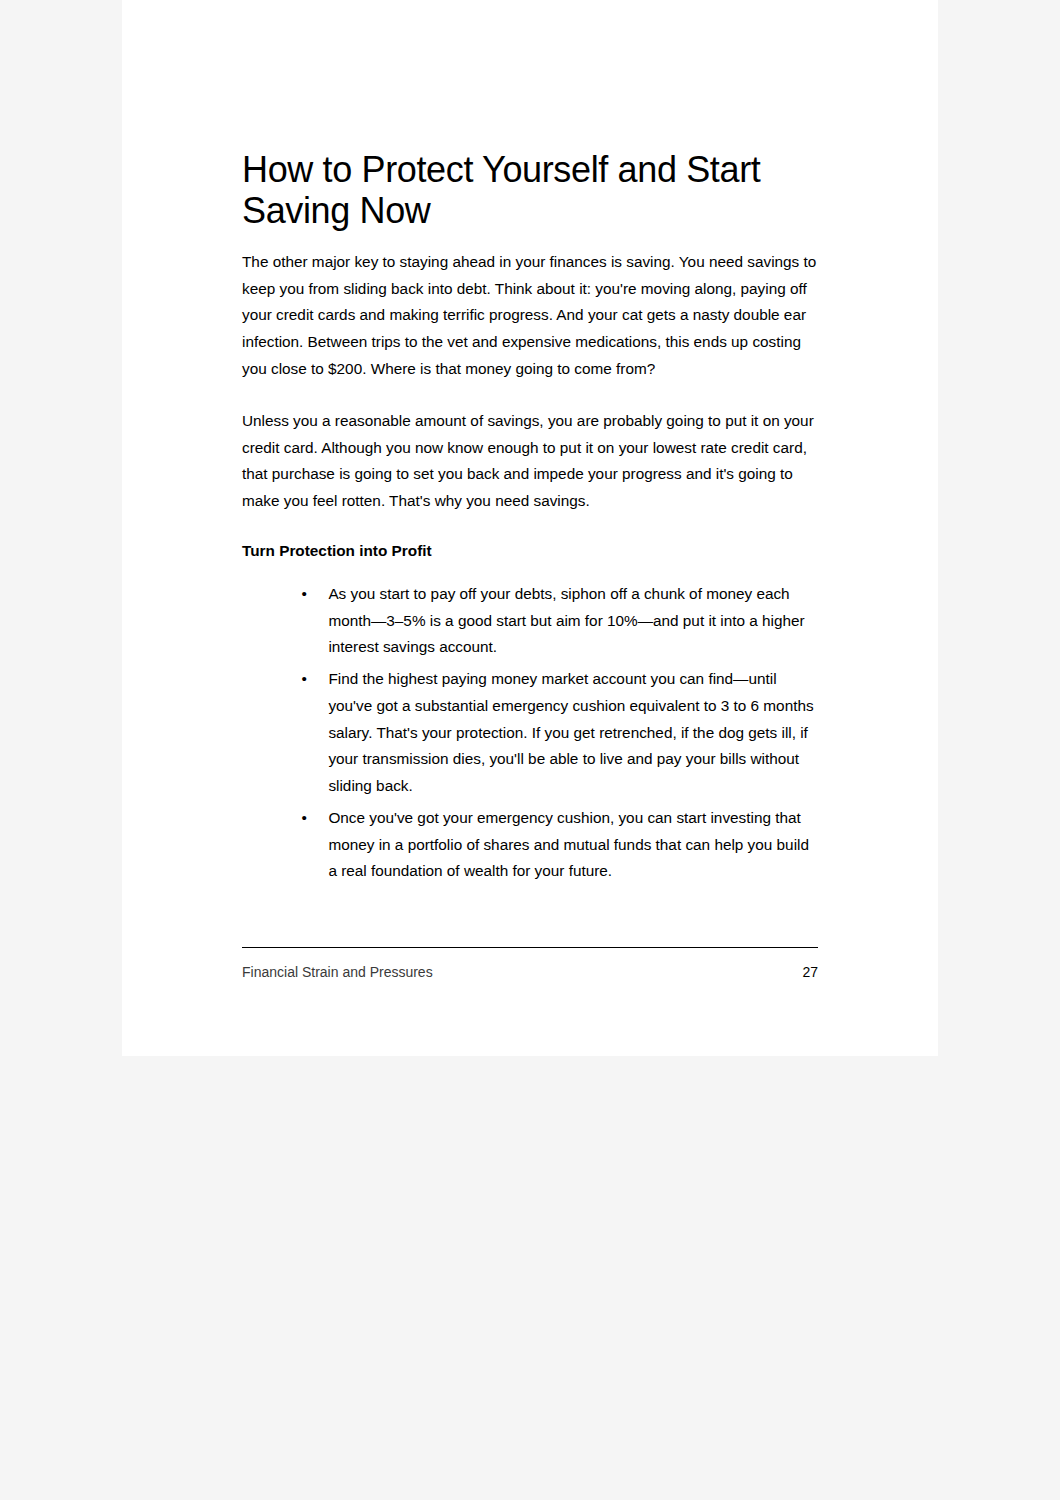How to Protect Yourself and Start Saving Now
The other major key to staying ahead in your finances is saving. You need savings to keep you from sliding back into debt. Think about it: you're moving along, paying off your credit cards and making terrific progress. And your cat gets a nasty double ear infection. Between trips to the vet and expensive medications, this ends up costing you close to $200. Where is that money going to come from?
Unless you a reasonable amount of savings, you are probably going to put it on your credit card. Although you now know enough to put it on your lowest rate credit card, that purchase is going to set you back and impede your progress and it's going to make you feel rotten. That's why you need savings.
Turn Protection into Profit
As you start to pay off your debts, siphon off a chunk of money each month—3–5% is a good start but aim for 10%—and put it into a higher interest savings account.
Find the highest paying money market account you can find—until you've got a substantial emergency cushion equivalent to 3 to 6 months salary. That's your protection. If you get retrenched, if the dog gets ill, if your transmission dies, you'll be able to live and pay your bills without sliding back.
Once you've got your emergency cushion, you can start investing that money in a portfolio of shares and mutual funds that can help you build a real foundation of wealth for your future.
Financial Strain and Pressures 27